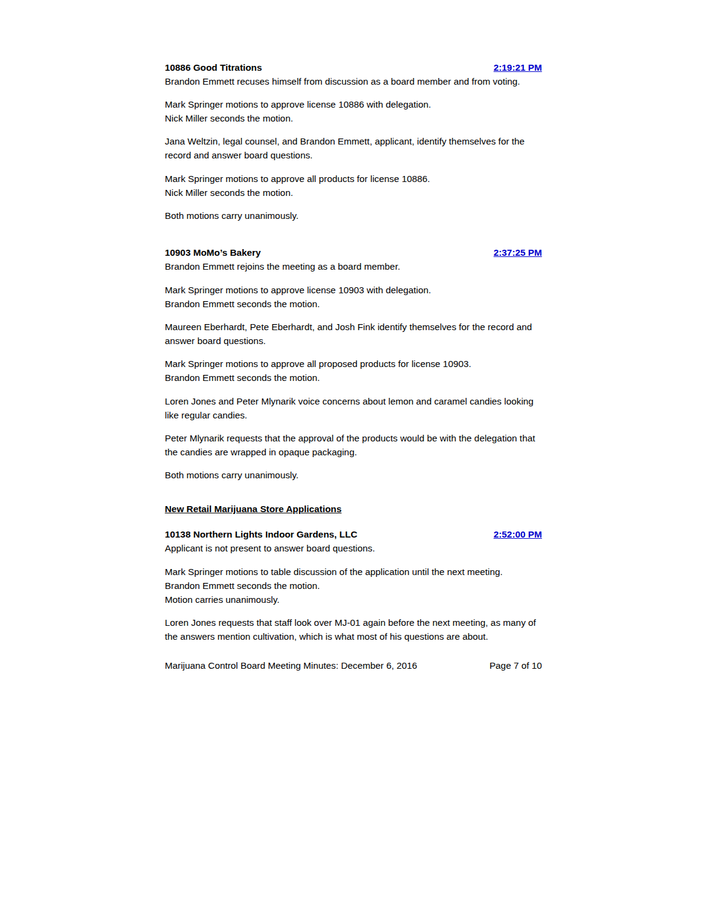10886 Good Titrations 2:19:21 PM
Brandon Emmett recuses himself from discussion as a board member and from voting.
Mark Springer motions to approve license 10886 with delegation.
Nick Miller seconds the motion.
Jana Weltzin, legal counsel, and Brandon Emmett, applicant, identify themselves for the record and answer board questions.
Mark Springer motions to approve all products for license 10886.
Nick Miller seconds the motion.
Both motions carry unanimously.
10903 MoMo’s Bakery 2:37:25 PM
Brandon Emmett rejoins the meeting as a board member.
Mark Springer motions to approve license 10903 with delegation.
Brandon Emmett seconds the motion.
Maureen Eberhardt, Pete Eberhardt, and Josh Fink identify themselves for the record and answer board questions.
Mark Springer motions to approve all proposed products for license 10903.
Brandon Emmett seconds the motion.
Loren Jones and Peter Mlynarik voice concerns about lemon and caramel candies looking like regular candies.
Peter Mlynarik requests that the approval of the products would be with the delegation that the candies are wrapped in opaque packaging.
Both motions carry unanimously.
New Retail Marijuana Store Applications
10138 Northern Lights Indoor Gardens, LLC 2:52:00 PM
Applicant is not present to answer board questions.
Mark Springer motions to table discussion of the application until the next meeting.
Brandon Emmett seconds the motion.
Motion carries unanimously.
Loren Jones requests that staff look over MJ-01 again before the next meeting, as many of the answers mention cultivation, which is what most of his questions are about.
Marijuana Control Board Meeting Minutes: December 6, 2016 Page 7 of 10